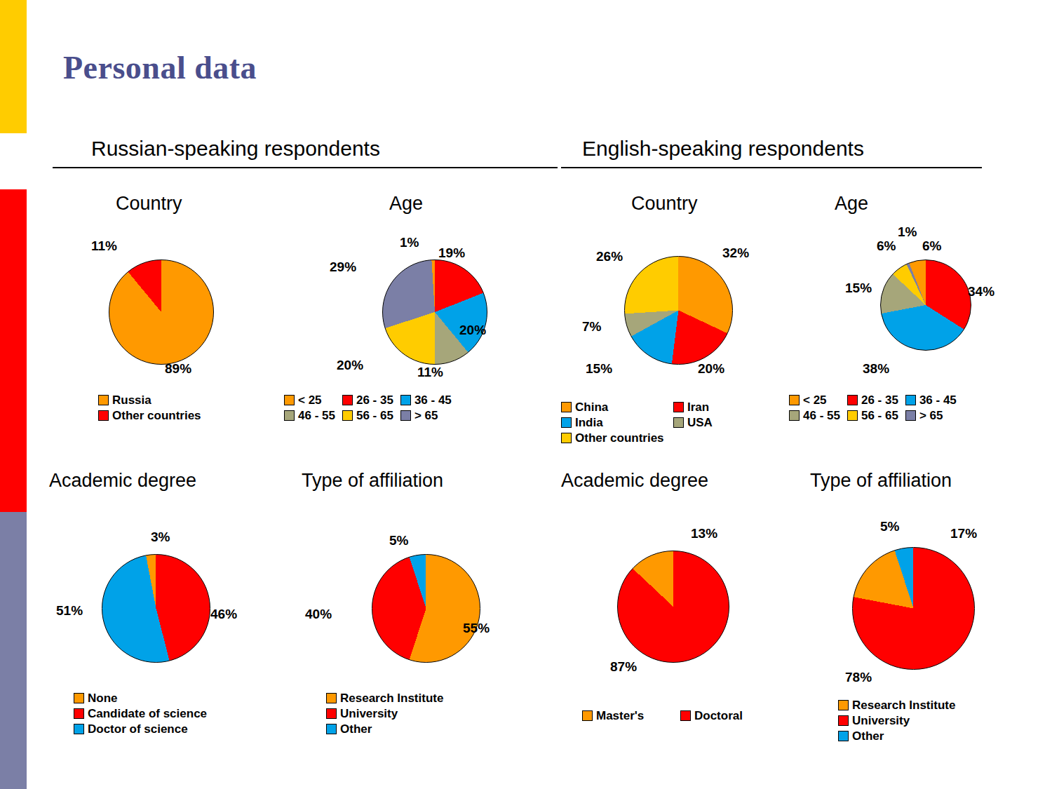Personal data
Russian-speaking respondents
English-speaking respondents
Country
Age
Country
Age
11%
89%
1%
19%
20%
11%
20%
29%
26%
32%
20%
15%
7%
1%
6%
6%
34%
15%
38%
| Russia |
| Other countries |
| < 25 | 26 - 35 | 36 - 45 |
| 46 - 55 | 56 - 65 | > 65 |
| China | Iran |
| India | USA |
| Other countries |
| < 25 | 26 - 35 | 36 - 45 |
| 46 - 55 | 56 - 65 | > 65 |
Academic degree
Type of affiliation
Academic degree
Type of affiliation
3%
46%
51%
5%
55%
40%
13%
87%
5%
17%
78%
| None |
| Candidate of science |
| Doctor of science |
| Research Institute |
| University |
| Other |
| Master's | Doctoral |
| Research Institute |
| University |
| Other |